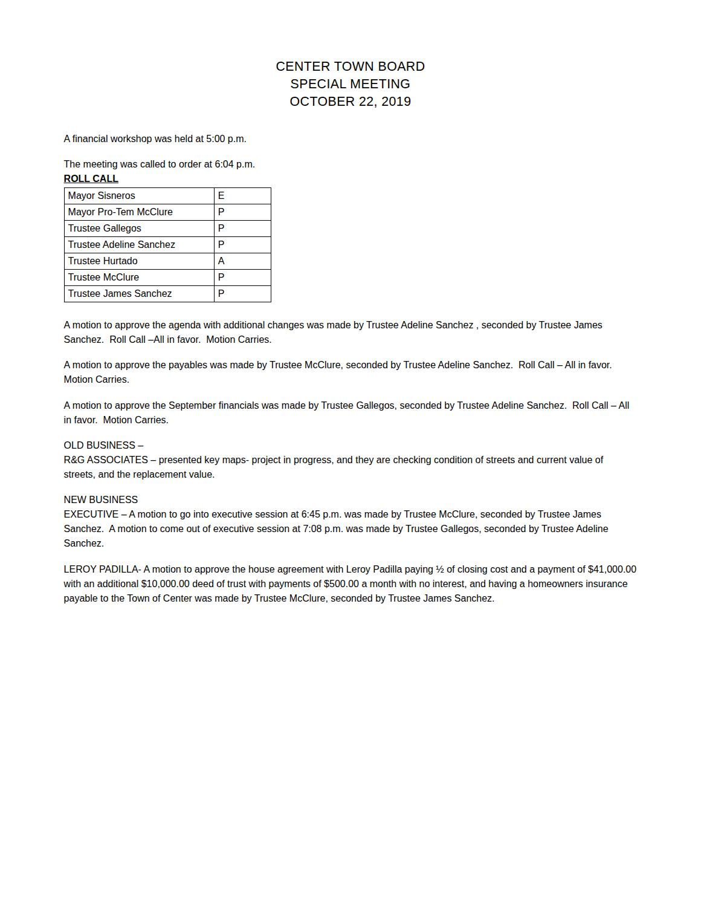CENTER TOWN BOARD
SPECIAL MEETING
OCTOBER 22, 2019
A financial workshop was held at 5:00 p.m.
The meeting was called to order at 6:04 p.m.
ROLL CALL
| Mayor Sisneros | E |
| Mayor Pro-Tem McClure | P |
| Trustee Gallegos | P |
| Trustee Adeline Sanchez | P |
| Trustee Hurtado | A |
| Trustee McClure | P |
| Trustee James Sanchez | P |
A motion to approve the agenda with additional changes was made by Trustee Adeline Sanchez , seconded by Trustee James Sanchez. Roll Call –All in favor. Motion Carries.
A motion to approve the payables was made by Trustee McClure, seconded by Trustee Adeline Sanchez. Roll Call – All in favor. Motion Carries.
A motion to approve the September financials was made by Trustee Gallegos, seconded by Trustee Adeline Sanchez. Roll Call – All in favor. Motion Carries.
OLD BUSINESS –
R&G ASSOCIATES – presented key maps- project in progress, and they are checking condition of streets and current value of streets, and the replacement value.
NEW BUSINESS
EXECUTIVE – A motion to go into executive session at 6:45 p.m. was made by Trustee McClure, seconded by Trustee James Sanchez. A motion to come out of executive session at 7:08 p.m. was made by Trustee Gallegos, seconded by Trustee Adeline Sanchez.
LEROY PADILLA- A motion to approve the house agreement with Leroy Padilla paying ½ of closing cost and a payment of $41,000.00 with an additional $10,000.00 deed of trust with payments of $500.00 a month with no interest, and having a homeowners insurance payable to the Town of Center was made by Trustee McClure, seconded by Trustee James Sanchez.